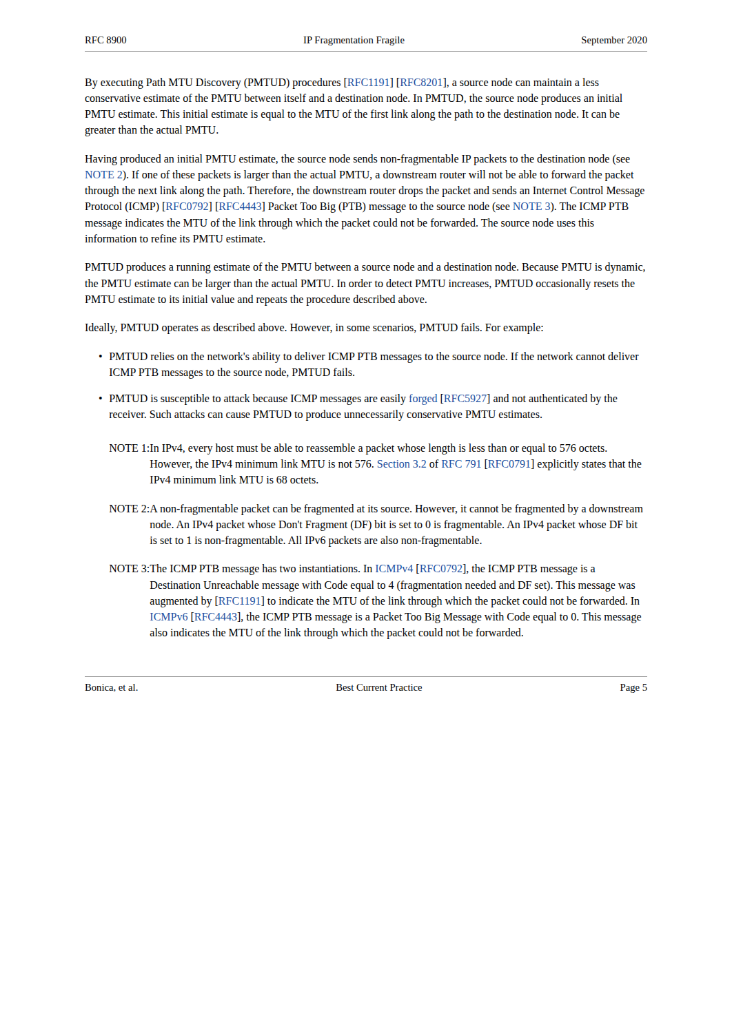RFC 8900
IP Fragmentation Fragile
September 2020
By executing Path MTU Discovery (PMTUD) procedures [RFC1191] [RFC8201], a source node can maintain a less conservative estimate of the PMTU between itself and a destination node. In PMTUD, the source node produces an initial PMTU estimate. This initial estimate is equal to the MTU of the first link along the path to the destination node. It can be greater than the actual PMTU.
Having produced an initial PMTU estimate, the source node sends non-fragmentable IP packets to the destination node (see NOTE 2). If one of these packets is larger than the actual PMTU, a downstream router will not be able to forward the packet through the next link along the path. Therefore, the downstream router drops the packet and sends an Internet Control Message Protocol (ICMP) [RFC0792] [RFC4443] Packet Too Big (PTB) message to the source node (see NOTE 3). The ICMP PTB message indicates the MTU of the link through which the packet could not be forwarded. The source node uses this information to refine its PMTU estimate.
PMTUD produces a running estimate of the PMTU between a source node and a destination node. Because PMTU is dynamic, the PMTU estimate can be larger than the actual PMTU. In order to detect PMTU increases, PMTUD occasionally resets the PMTU estimate to its initial value and repeats the procedure described above.
Ideally, PMTUD operates as described above. However, in some scenarios, PMTUD fails. For example:
PMTUD relies on the network's ability to deliver ICMP PTB messages to the source node. If the network cannot deliver ICMP PTB messages to the source node, PMTUD fails.
PMTUD is susceptible to attack because ICMP messages are easily forged [RFC5927] and not authenticated by the receiver. Such attacks can cause PMTUD to produce unnecessarily conservative PMTU estimates.
NOTE 1:
In IPv4, every host must be able to reassemble a packet whose length is less than or equal to 576 octets. However, the IPv4 minimum link MTU is not 576. Section 3.2 of RFC 791 [RFC0791] explicitly states that the IPv4 minimum link MTU is 68 octets.
NOTE 2:
A non-fragmentable packet can be fragmented at its source. However, it cannot be fragmented by a downstream node. An IPv4 packet whose Don't Fragment (DF) bit is set to 0 is fragmentable. An IPv4 packet whose DF bit is set to 1 is non-fragmentable. All IPv6 packets are also non-fragmentable.
NOTE 3:
The ICMP PTB message has two instantiations. In ICMPv4 [RFC0792], the ICMP PTB message is a Destination Unreachable message with Code equal to 4 (fragmentation needed and DF set). This message was augmented by [RFC1191] to indicate the MTU of the link through which the packet could not be forwarded. In ICMPv6 [RFC4443], the ICMP PTB message is a Packet Too Big Message with Code equal to 0. This message also indicates the MTU of the link through which the packet could not be forwarded.
Bonica, et al.
Best Current Practice
Page 5